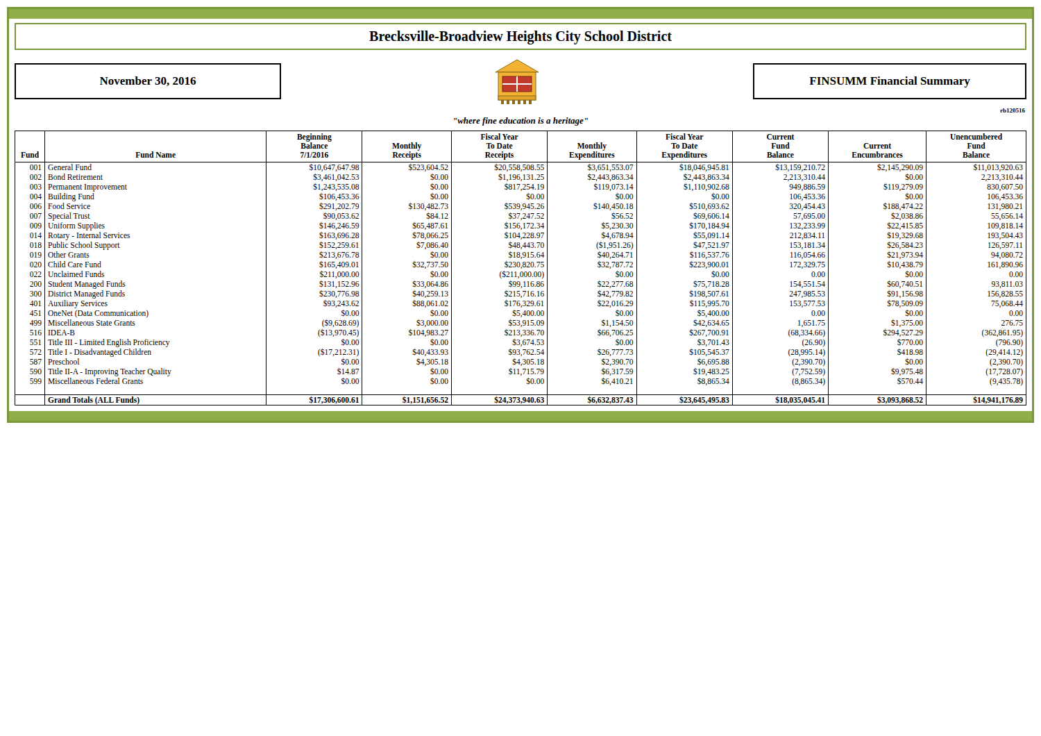Brecksville-Broadview Heights City School District
November 30, 2016
FINSUMM Financial Summary
rb120516
"where fine education is a heritage"
| Fund | Fund Name | Beginning Balance 7/1/2016 | Monthly Receipts | Fiscal Year To Date Receipts | Monthly Expenditures | Fiscal Year To Date Expenditures | Current Fund Balance | Current Encumbrances | Unencumbered Fund Balance |
| --- | --- | --- | --- | --- | --- | --- | --- | --- | --- |
| 001 | General Fund | $10,647,647.98 | $523,604.52 | $20,558,508.55 | $3,651,553.07 | $18,046,945.81 | $13,159,210.72 | $2,145,290.09 | $11,013,920.63 |
| 002 | Bond Retirement | $3,461,042.53 | $0.00 | $1,196,131.25 | $2,443,863.34 | $2,443,863.34 | 2,213,310.44 | $0.00 | 2,213,310.44 |
| 003 | Permanent Improvement | $1,243,535.08 | $0.00 | $817,254.19 | $119,073.14 | $1,110,902.68 | 949,886.59 | $119,279.09 | 830,607.50 |
| 004 | Building Fund | $106,453.36 | $0.00 | $0.00 | $0.00 | $0.00 | 106,453.36 | $0.00 | 106,453.36 |
| 006 | Food Service | $291,202.79 | $130,482.73 | $539,945.26 | $140,450.18 | $510,693.62 | 320,454.43 | $188,474.22 | 131,980.21 |
| 007 | Special Trust | $90,053.62 | $84.12 | $37,247.52 | $56.52 | $69,606.14 | 57,695.00 | $2,038.86 | 55,656.14 |
| 009 | Uniform Supplies | $146,246.59 | $65,487.61 | $156,172.34 | $5,230.30 | $170,184.94 | 132,233.99 | $22,415.85 | 109,818.14 |
| 014 | Rotary - Internal Services | $163,696.28 | $78,066.25 | $104,228.97 | $4,678.94 | $55,091.14 | 212,834.11 | $19,329.68 | 193,504.43 |
| 018 | Public School Support | $152,259.61 | $7,086.40 | $48,443.70 | ($1,951.26) | $47,521.97 | 153,181.34 | $26,584.23 | 126,597.11 |
| 019 | Other Grants | $213,676.78 | $0.00 | $18,915.64 | $40,264.71 | $116,537.76 | 116,054.66 | $21,973.94 | 94,080.72 |
| 020 | Child Care Fund | $165,409.01 | $32,737.50 | $230,820.75 | $32,787.72 | $223,900.01 | 172,329.75 | $10,438.79 | 161,890.96 |
| 022 | Unclaimed Funds | $211,000.00 | $0.00 | ($211,000.00) | $0.00 | $0.00 | 0.00 | $0.00 | 0.00 |
| 200 | Student Managed Funds | $131,152.96 | $33,064.86 | $99,116.86 | $22,277.68 | $75,718.28 | 154,551.54 | $60,740.51 | 93,811.03 |
| 300 | District Managed Funds | $230,776.98 | $40,259.13 | $215,716.16 | $42,779.82 | $198,507.61 | 247,985.53 | $91,156.98 | 156,828.55 |
| 401 | Auxiliary Services | $93,243.62 | $88,061.02 | $176,329.61 | $22,016.29 | $115,995.70 | 153,577.53 | $78,509.09 | 75,068.44 |
| 451 | OneNet (Data Communication) | $0.00 | $0.00 | $5,400.00 | $0.00 | $5,400.00 | 0.00 | $0.00 | 0.00 |
| 499 | Miscellaneous State Grants | ($9,628.69) | $3,000.00 | $53,915.09 | $1,154.50 | $42,634.65 | 1,651.75 | $1,375.00 | 276.75 |
| 516 | IDEA-B | ($13,970.45) | $104,983.27 | $213,336.70 | $66,706.25 | $267,700.91 | (68,334.66) | $294,527.29 | (362,861.95) |
| 551 | Title III - Limited English Proficiency | $0.00 | $0.00 | $3,674.53 | $0.00 | $3,701.43 | (26.90) | $770.00 | (796.90) |
| 572 | Title I - Disadvantaged Children | ($17,212.31) | $40,433.93 | $93,762.54 | $26,777.73 | $105,545.37 | (28,995.14) | $418.98 | (29,414.12) |
| 587 | Preschool | $0.00 | $4,305.18 | $4,305.18 | $2,390.70 | $6,695.88 | (2,390.70) | $0.00 | (2,390.70) |
| 590 | Title II-A - Improving Teacher Quality | $14.87 | $0.00 | $11,715.79 | $6,317.59 | $19,483.25 | (7,752.59) | $9,975.48 | (17,728.07) |
| 599 | Miscellaneous Federal Grants | $0.00 | $0.00 | $0.00 | $6,410.21 | $8,865.34 | (8,865.34) | $570.44 | (9,435.78) |
| | Grand Totals (ALL Funds) | $17,306,600.61 | $1,151,656.52 | $24,373,940.63 | $6,632,837.43 | $23,645,495.83 | $18,035,045.41 | $3,093,868.52 | $14,941,176.89 |